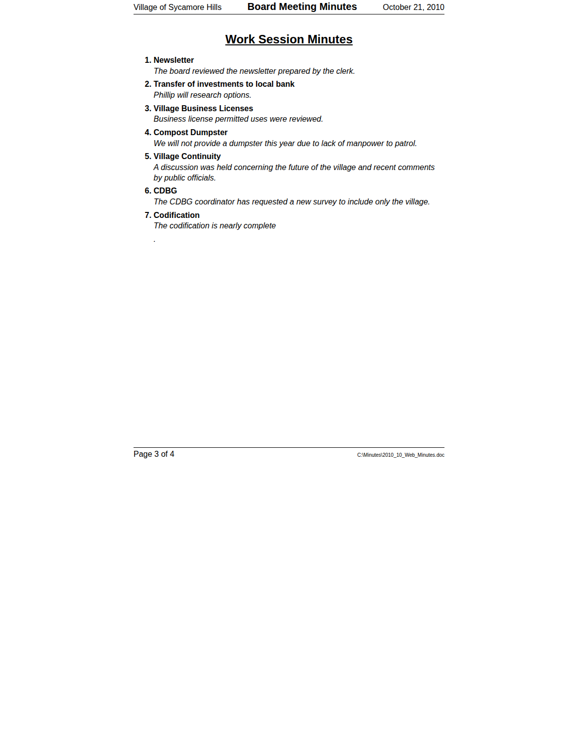Village of Sycamore Hills
Board Meeting Minutes
October 21, 2010
Work Session Minutes
Newsletter The board reviewed the newsletter prepared by the clerk.
Transfer of investments to local bank Phillip will research options.
Village Business Licenses Business license permitted uses were reviewed.
Compost Dumpster We will not provide a dumpster this year due to lack of manpower to patrol.
Village Continuity A discussion was held concerning the future of the village and recent comments by public officials.
CDBG The CDBG coordinator has requested a new survey to include only the village.
Codification The codification is nearly complete .
Page 3 of 4
C:\Minutes\2010_10_Web_Minutes.doc